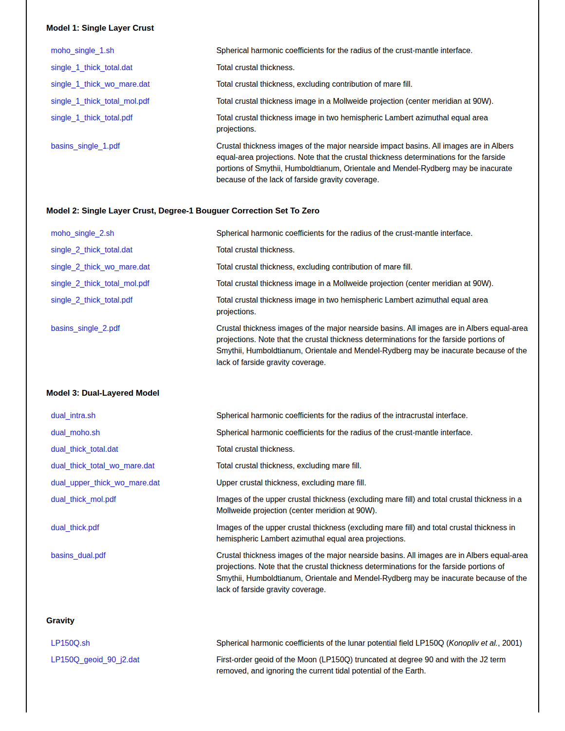Model 1: Single Layer Crust
| moho_single_1.sh | Spherical harmonic coefficients for the radius of the crust-mantle interface. |
| single_1_thick_total.dat | Total crustal thickness. |
| single_1_thick_wo_mare.dat | Total crustal thickness, excluding contribution of mare fill. |
| single_1_thick_total_mol.pdf | Total crustal thickness image in a Mollweide projection (center meridian at 90W). |
| single_1_thick_total.pdf | Total crustal thickness image in two hemispheric Lambert azimuthal equal area projections. |
| basins_single_1.pdf | Crustal thickness images of the major nearside impact basins. All images are in Albers equal-area projections. Note that the crustal thickness determinations for the farside portions of Smythii, Humboldtianum, Orientale and Mendel-Rydberg may be inacurate because of the lack of farside gravity coverage. |
Model 2: Single Layer Crust, Degree-1 Bouguer Correction Set To Zero
| moho_single_2.sh | Spherical harmonic coefficients for the radius of the crust-mantle interface. |
| single_2_thick_total.dat | Total crustal thickness. |
| single_2_thick_wo_mare.dat | Total crustal thickness, excluding contribution of mare fill. |
| single_2_thick_total_mol.pdf | Total crustal thickness image in a Mollweide projection (center meridian at 90W). |
| single_2_thick_total.pdf | Total crustal thickness image in two hemispheric Lambert azimuthal equal area projections. |
| basins_single_2.pdf | Crustal thickness images of the major nearside basins. All images are in Albers equal-area projections. Note that the crustal thickness determinations for the farside portions of Smythii, Humboldtianum, Orientale and Mendel-Rydberg may be inacurate because of the lack of farside gravity coverage. |
Model 3: Dual-Layered Model
| dual_intra.sh | Spherical harmonic coefficients for the radius of the intracrustal interface. |
| dual_moho.sh | Spherical harmonic coefficients for the radius of the crust-mantle interface. |
| dual_thick_total.dat | Total crustal thickness. |
| dual_thick_total_wo_mare.dat | Total crustal thickness, excluding mare fill. |
| dual_upper_thick_wo_mare.dat | Upper crustal thickness, excluding mare fill. |
| dual_thick_mol.pdf | Images of the upper crustal thickness (excluding mare fill) and total crustal thickness in a Mollweide projection (center meridion at 90W). |
| dual_thick.pdf | Images of the upper crustal thickness (excluding mare fill) and total crustal thickness in hemispheric Lambert azimuthal equal area projections. |
| basins_dual.pdf | Crustal thickness images of the major nearside basins. All images are in Albers equal-area projections. Note that the crustal thickness determinations for the farside portions of Smythii, Humboldtianum, Orientale and Mendel-Rydberg may be inacurate because of the lack of farside gravity coverage. |
Gravity
| LP150Q.sh | Spherical harmonic coefficients of the lunar potential field LP150Q ( Konopliv et al. , 2001) |
| LP150Q_geoid_90_j2.dat | First-order geoid of the Moon (LP150Q) truncated at degree 90 and with the J2 term removed, and ignoring the current tidal potential of the Earth. |